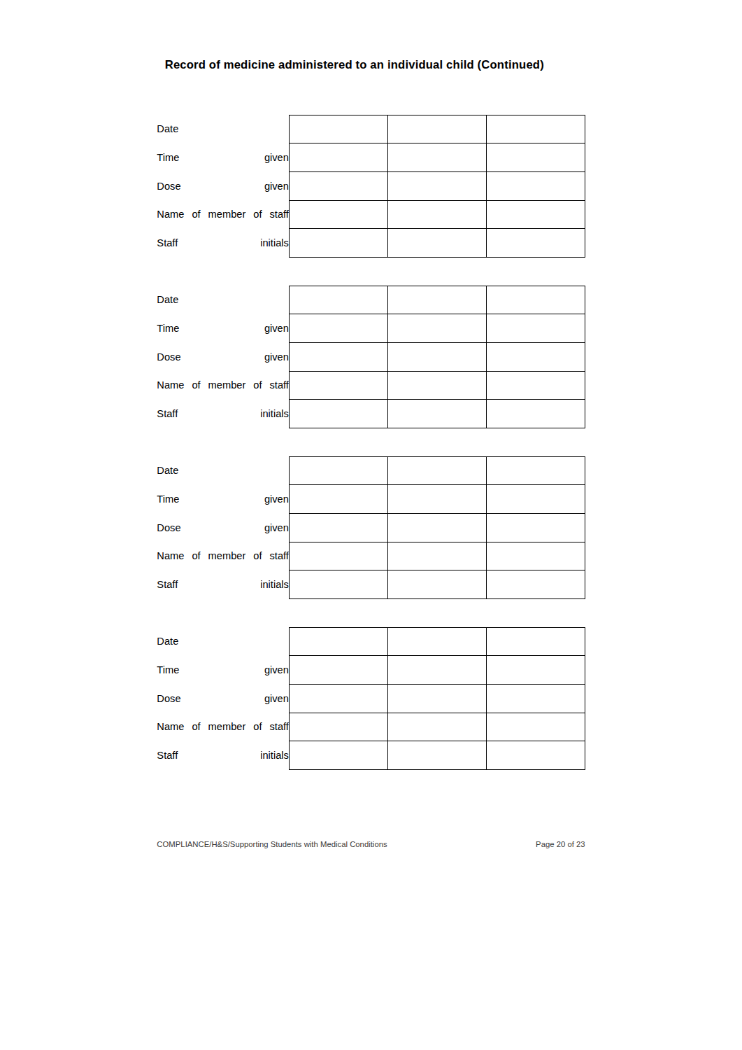Record of medicine administered to an individual child (Continued)
| Date | | | |
| Time given | | | |
| Dose given | | | |
| Name of member of staff | | | |
| Staff initials | | | |
| Date | | | |
| Time given | | | |
| Dose given | | | |
| Name of member of staff | | | |
| Staff initials | | | |
| Date | | | |
| Time given | | | |
| Dose given | | | |
| Name of member of staff | | | |
| Staff initials | | | |
| Date | | | |
| Time given | | | |
| Dose given | | | |
| Name of member of staff | | | |
| Staff initials | | | |
COMPLIANCE/H&S/Supporting Students with Medical Conditions
Page 20 of 23